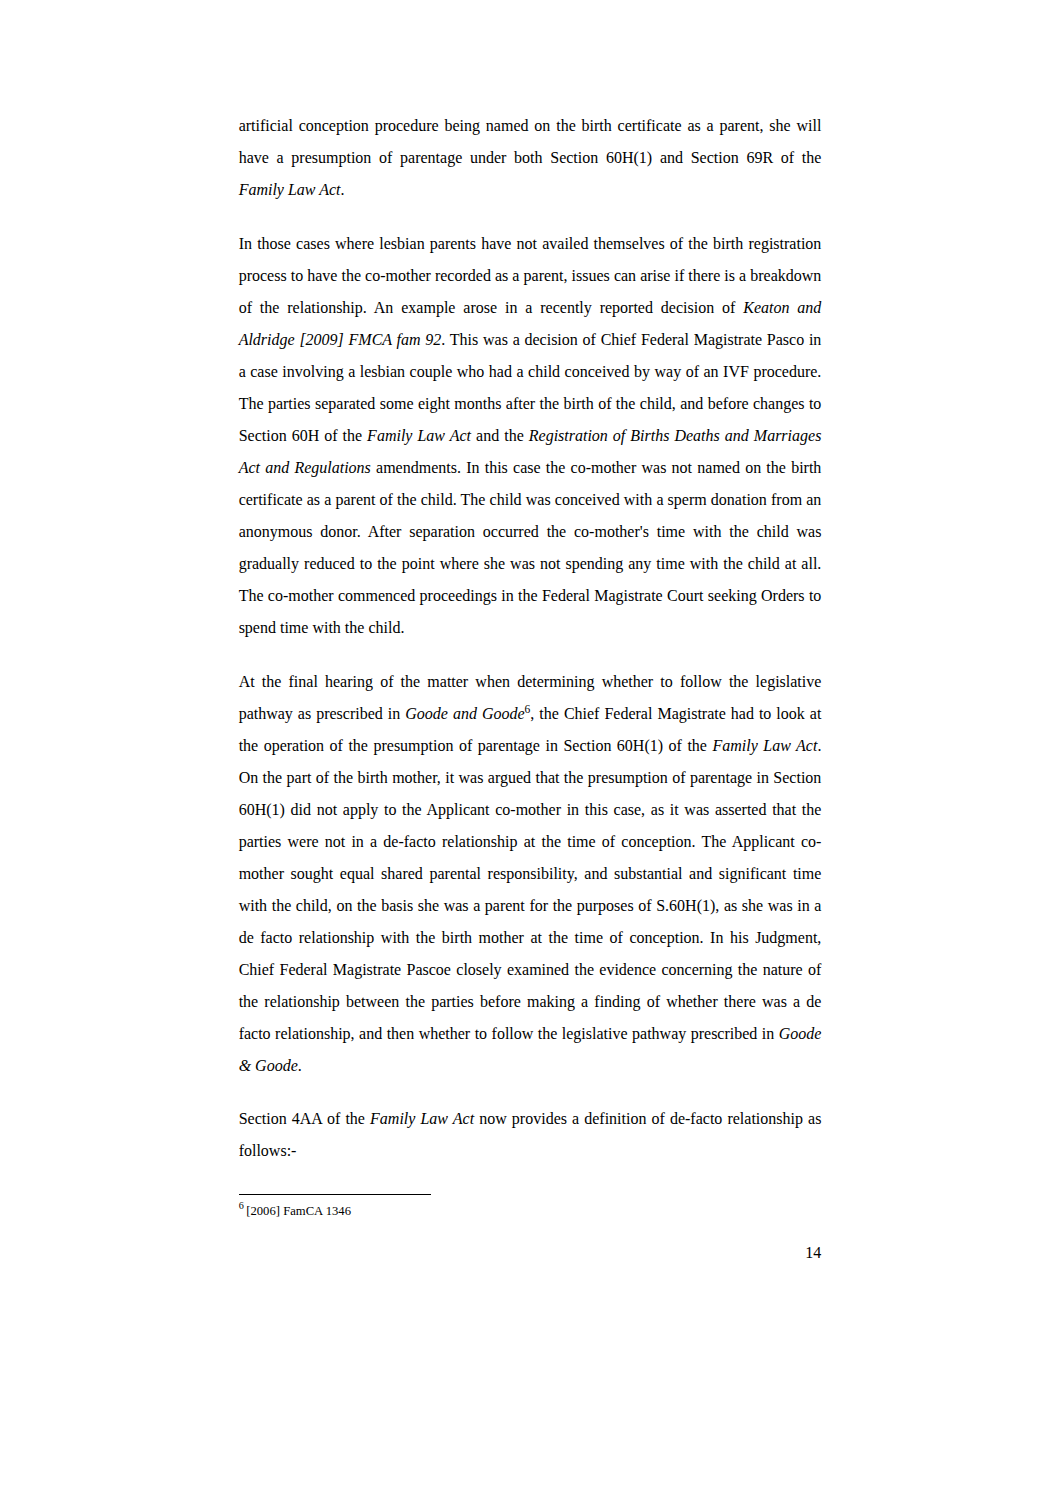artificial conception procedure being named on the birth certificate as a parent, she will have a presumption of parentage under both Section 60H(1) and Section 69R of the Family Law Act.
In those cases where lesbian parents have not availed themselves of the birth registration process to have the co-mother recorded as a parent, issues can arise if there is a breakdown of the relationship. An example arose in a recently reported decision of Keaton and Aldridge [2009] FMCA fam 92. This was a decision of Chief Federal Magistrate Pasco in a case involving a lesbian couple who had a child conceived by way of an IVF procedure. The parties separated some eight months after the birth of the child, and before changes to Section 60H of the Family Law Act and the Registration of Births Deaths and Marriages Act and Regulations amendments. In this case the co-mother was not named on the birth certificate as a parent of the child. The child was conceived with a sperm donation from an anonymous donor. After separation occurred the co-mother's time with the child was gradually reduced to the point where she was not spending any time with the child at all. The co-mother commenced proceedings in the Federal Magistrate Court seeking Orders to spend time with the child.
At the final hearing of the matter when determining whether to follow the legislative pathway as prescribed in Goode and Goode6, the Chief Federal Magistrate had to look at the operation of the presumption of parentage in Section 60H(1) of the Family Law Act. On the part of the birth mother, it was argued that the presumption of parentage in Section 60H(1) did not apply to the Applicant co-mother in this case, as it was asserted that the parties were not in a de-facto relationship at the time of conception. The Applicant co-mother sought equal shared parental responsibility, and substantial and significant time with the child, on the basis she was a parent for the purposes of S.60H(1), as she was in a de facto relationship with the birth mother at the time of conception. In his Judgment, Chief Federal Magistrate Pascoe closely examined the evidence concerning the nature of the relationship between the parties before making a finding of whether there was a de facto relationship, and then whether to follow the legislative pathway prescribed in Goode & Goode.
Section 4AA of the Family Law Act now provides a definition of de-facto relationship as follows:-
6[2006] FamCA 1346
14